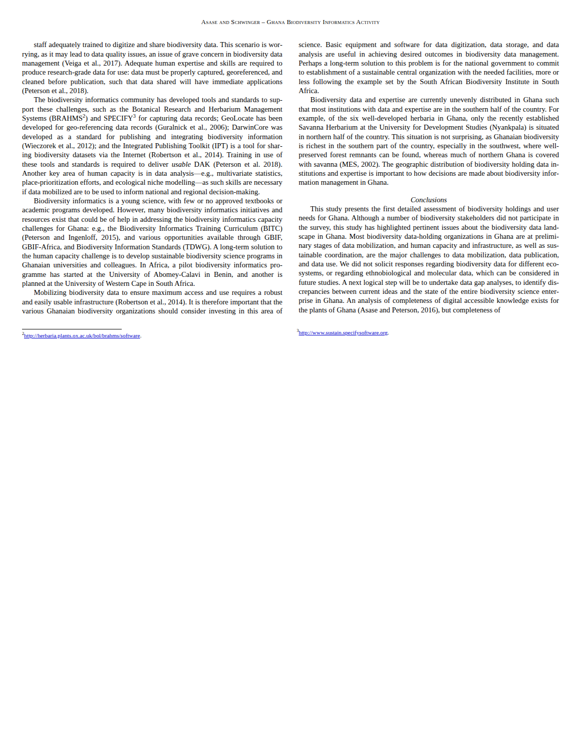Asase and Schwinger – Ghana Biodiversity Informatics Activity
staff adequately trained to digitize and share biodiversity data. This scenario is worrying, as it may lead to data quality issues, an issue of grave concern in biodiversity data management (Veiga et al., 2017). Adequate human expertise and skills are required to produce research-grade data for use: data must be properly captured, georeferenced, and cleaned before publication, such that data shared will have immediate applications (Peterson et al., 2018).
The biodiversity informatics community has developed tools and standards to support these challenges, such as the Botanical Research and Herbarium Management Systems (BRAHMS2) and SPECIFY3 for capturing data records; GeoLocate has been developed for geo-referencing data records (Guralnick et al., 2006); DarwinCore was developed as a standard for publishing and integrating biodiversity information (Wieczorek et al., 2012); and the Integrated Publishing Toolkit (IPT) is a tool for sharing biodiversity datasets via the Internet (Robertson et al., 2014). Training in use of these tools and standards is required to deliver usable DAK (Peterson et al. 2018). Another key area of human capacity is in data analysis—e.g., multivariate statistics, place-prioritization efforts, and ecological niche modelling—as such skills are necessary if data mobilized are to be used to inform national and regional decision-making.
Biodiversity informatics is a young science, with few or no approved textbooks or academic programs developed. However, many biodiversity informatics initiatives and resources exist that could be of help in addressing the biodiversity informatics capacity challenges for Ghana: e.g., the Biodiversity Informatics Training Curriculum (BITC) (Peterson and Ingenloff, 2015), and various opportunities available through GBIF, GBIF-Africa, and Biodiversity Information Standards (TDWG). A long-term solution to the human capacity challenge is to develop sustainable biodiversity science programs in Ghanaian universities and colleagues. In Africa, a pilot biodiversity informatics programme has started at the University of Abomey-Calavi in Benin, and another is planned at the University of Western Cape in South Africa.
Mobilizing biodiversity data to ensure maximum access and use requires a robust and easily usable infrastructure (Robertson et al., 2014). It is therefore important that the various Ghanaian biodiversity organizations should consider investing in this area of science. Basic equipment and software for data digitization, data storage, and data analysis are useful in achieving desired outcomes in biodiversity data management. Perhaps a long-term solution to this problem is for the national government to commit to establishment of a sustainable central organization with the needed facilities, more or less following the example set by the South African Biodiversity Institute in South Africa.
Biodiversity data and expertise are currently unevenly distributed in Ghana such that most institutions with data and expertise are in the southern half of the country. For example, of the six well-developed herbaria in Ghana, only the recently established Savanna Herbarium at the University for Development Studies (Nyankpala) is situated in northern half of the country. This situation is not surprising, as Ghanaian biodiversity is richest in the southern part of the country, especially in the southwest, where well-preserved forest remnants can be found, whereas much of northern Ghana is covered with savanna (MES, 2002). The geographic distribution of biodiversity holding data institutions and expertise is important to how decisions are made about biodiversity information management in Ghana.
Conclusions
This study presents the first detailed assessment of biodiversity holdings and user needs for Ghana. Although a number of biodiversity stakeholders did not participate in the survey, this study has highlighted pertinent issues about the biodiversity data landscape in Ghana. Most biodiversity data-holding organizations in Ghana are at preliminary stages of data mobilization, and human capacity and infrastructure, as well as sustainable coordination, are the major challenges to data mobilization, data publication, and data use. We did not solicit responses regarding biodiversity data for different ecosystems, or regarding ethnobiological and molecular data, which can be considered in future studies. A next logical step will be to undertake data gap analyses, to identify discrepancies between current ideas and the state of the entire biodiversity science enterprise in Ghana. An analysis of completeness of digital accessible knowledge exists for the plants of Ghana (Asase and Peterson, 2016), but completeness of
2http://herbaria.plants.ox.ac.uk/bol/brahms/software.
3http://www.sustain.specifysoftware.org.